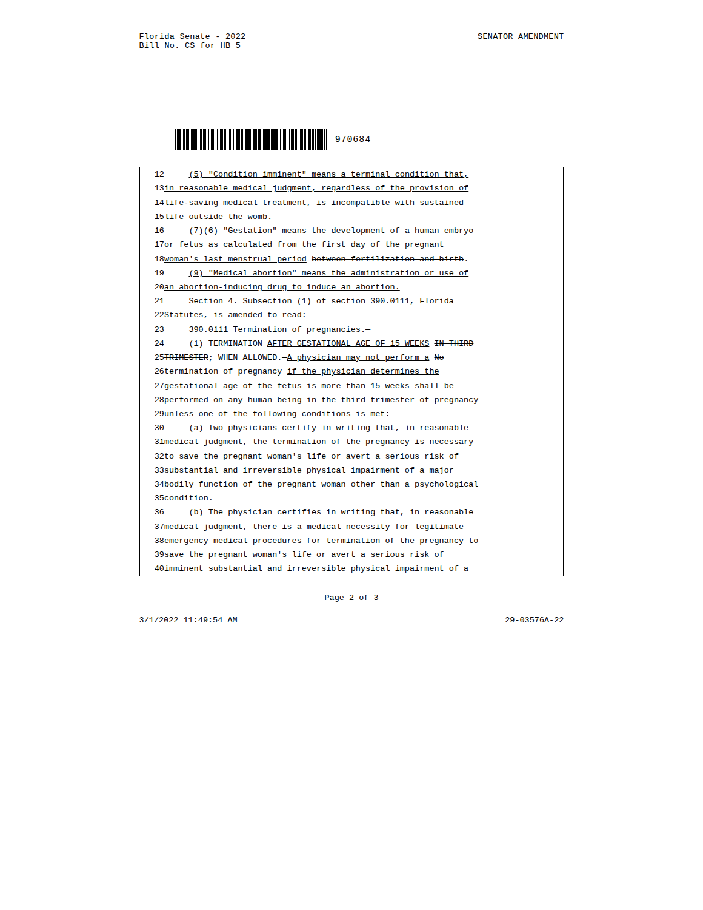Florida Senate - 2022
Bill No. CS for HB 5
SENATOR AMENDMENT
970684
| 12 | (5) "Condition imminent" means a terminal condition that, |
| 13 | in reasonable medical judgment, regardless of the provision of |
| 14 | life-saving medical treatment, is incompatible with sustained |
| 15 | life outside the womb. |
| 16 | (7) (6) "Gestation" means the development of a human embryo |
| 17 | or fetus as calculated from the first day of the pregnant |
| 18 | woman's last menstrual period between fertilization and birth . |
| 19 | (9) "Medical abortion" means the administration or use of |
| 20 | an abortion-inducing drug to induce an abortion. |
| 21 | Section 4. Subsection (1) of section 390.0111, Florida |
| 22 | Statutes, is amended to read: |
| 23 | 390.0111 Termination of pregnancies.— |
| 24 | (1) TERMINATION AFTER GESTATIONAL AGE OF 15 WEEKS IN THIRD |
| 25 | TRIMESTER ; WHEN ALLOWED.— A physician may not perform a No |
| 26 | termination of pregnancy if the physician determines the |
| 27 | gestational age of the fetus is more than 15 weeks shall be |
| 28 | performed on any human being in the third trimester of pregnancy |
| 29 | unless one of the following conditions is met: |
| 30 | (a) Two physicians certify in writing that, in reasonable |
| 31 | medical judgment, the termination of the pregnancy is necessary |
| 32 | to save the pregnant woman's life or avert a serious risk of |
| 33 | substantial and irreversible physical impairment of a major |
| 34 | bodily function of the pregnant woman other than a psychological |
| 35 | condition. |
| 36 | (b) The physician certifies in writing that, in reasonable |
| 37 | medical judgment, there is a medical necessity for legitimate |
| 38 | emergency medical procedures for termination of the pregnancy to |
| 39 | save the pregnant woman's life or avert a serious risk of |
| 40 | imminent substantial and irreversible physical impairment of a |
Page 2 of 3
3/1/2022 11:49:54 AM
29-03576A-22